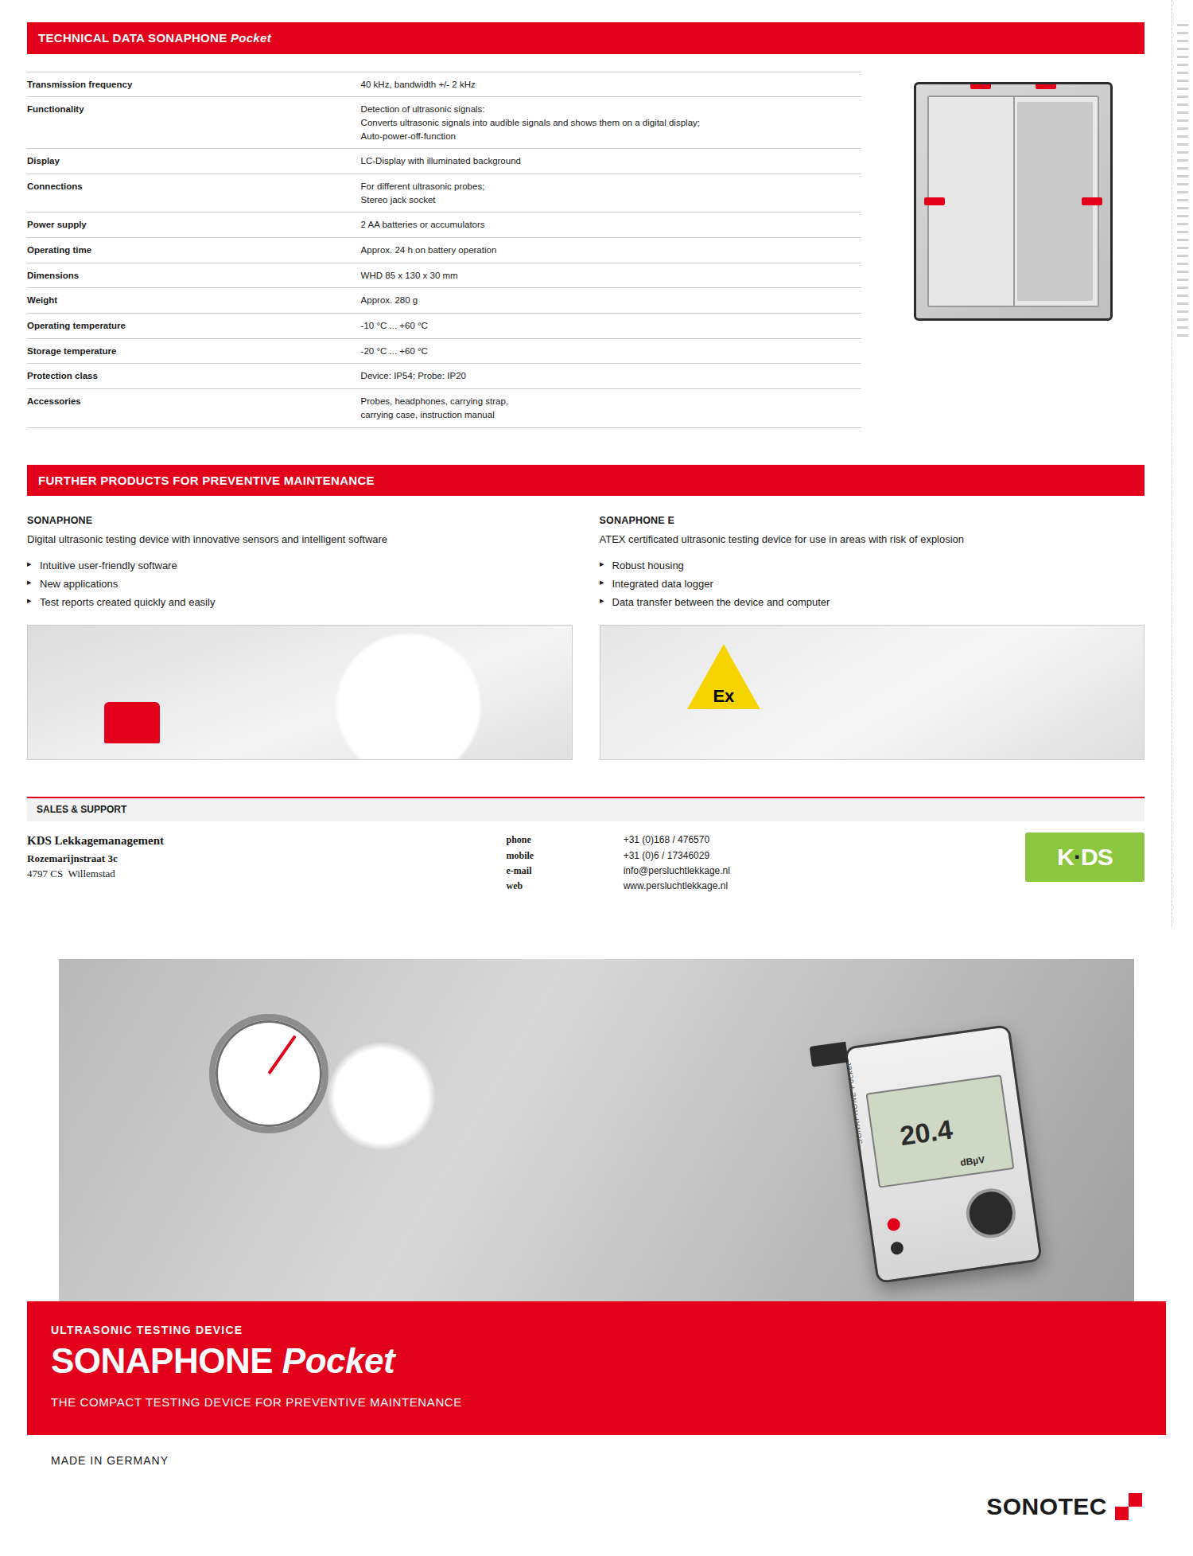TECHNICAL DATA SONAPHONE Pocket
| Transmission frequency | 40 kHz, bandwidth +/- 2 kHz |
| Functionality | Detection of ultrasonic signals: Converts ultrasonic signals into audible signals and shows them on a digital display; Auto-power-off-function |
| Display | LC-Display with illuminated background |
| Connections | For different ultrasonic probes; Stereo jack socket |
| Power supply | 2 AA batteries or accumulators |
| Operating time | Approx. 24 h on battery operation |
| Dimensions | WHD 85 x 130 x 30 mm |
| Weight | Approx. 280 g |
| Operating temperature | -10 °C ... +60 °C |
| Storage temperature | -20 °C ... +60 °C |
| Protection class | Device: IP54; Probe: IP20 |
| Accessories | Probes, headphones, carrying strap, carrying case, instruction manual |
FURTHER PRODUCTS FOR PREVENTIVE MAINTENANCE
SONAPHONE
Digital ultrasonic testing device with innovative sensors and intelligent software
Intuitive user-friendly software
New applications
Test reports created quickly and easily
SONAPHONE E
ATEX certificated ultrasonic testing device for use in areas with risk of explosion
Robust housing
Integrated data logger
Data transfer between the device and computer
SALES & SUPPORT
KDS Lekkagemanagement
Rozemarijnstraat 3c
4797 CS Willemstad
| phone | +31 (0)168 / 476570 |
| mobile | +31 (0)6 / 17346029 |
| e-mail | info@persluchtlekkage.nl |
| web | www.persluchtlekkage.nl |
K·DS
SONAPHONE Pocket 20.4dBµV
ULTRASONIC TESTING DEVICE
SONAPHONE Pocket
The compact testing device for preventive maintenance
Made in Germany
SONOTEC